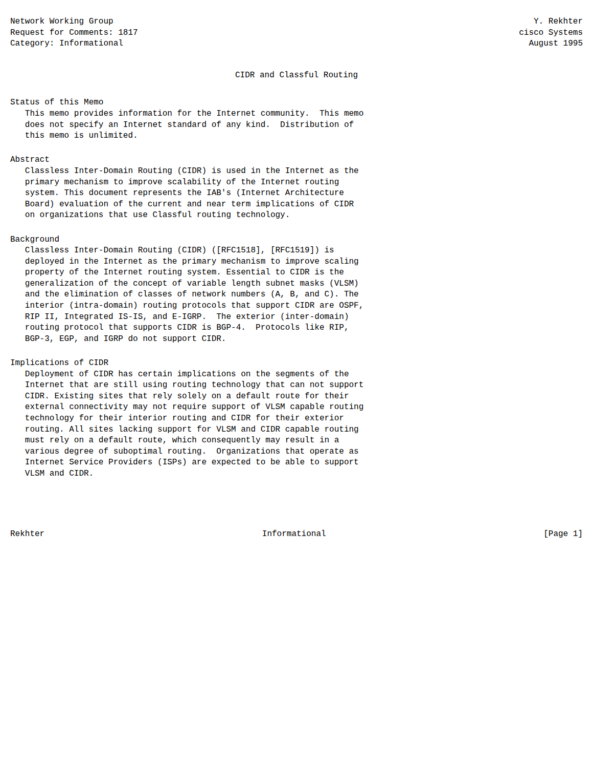Network Working Group Y. Rekhter
Request for Comments: 1817 cisco Systems
Category: Informational August 1995
CIDR and Classful Routing
Status of this Memo
This memo provides information for the Internet community.  This memo
does not specify an Internet standard of any kind.  Distribution of
this memo is unlimited.
Abstract
Classless Inter-Domain Routing (CIDR) is used in the Internet as the
primary mechanism to improve scalability of the Internet routing
system. This document represents the IAB's (Internet Architecture
Board) evaluation of the current and near term implications of CIDR
on organizations that use Classful routing technology.
Background
Classless Inter-Domain Routing (CIDR) ([RFC1518], [RFC1519]) is
deployed in the Internet as the primary mechanism to improve scaling
property of the Internet routing system. Essential to CIDR is the
generalization of the concept of variable length subnet masks (VLSM)
and the elimination of classes of network numbers (A, B, and C). The
interior (intra-domain) routing protocols that support CIDR are OSPF,
RIP II, Integrated IS-IS, and E-IGRP.  The exterior (inter-domain)
routing protocol that supports CIDR is BGP-4.  Protocols like RIP,
BGP-3, EGP, and IGRP do not support CIDR.
Implications of CIDR
Deployment of CIDR has certain implications on the segments of the
Internet that are still using routing technology that can not support
CIDR. Existing sites that rely solely on a default route for their
external connectivity may not require support of VLSM capable routing
technology for their interior routing and CIDR for their exterior
routing. All sites lacking support for VLSM and CIDR capable routing
must rely on a default route, which consequently may result in a
various degree of suboptimal routing.  Organizations that operate as
Internet Service Providers (ISPs) are expected to be able to support
VLSM and CIDR.
Rekhter Informational [Page 1]